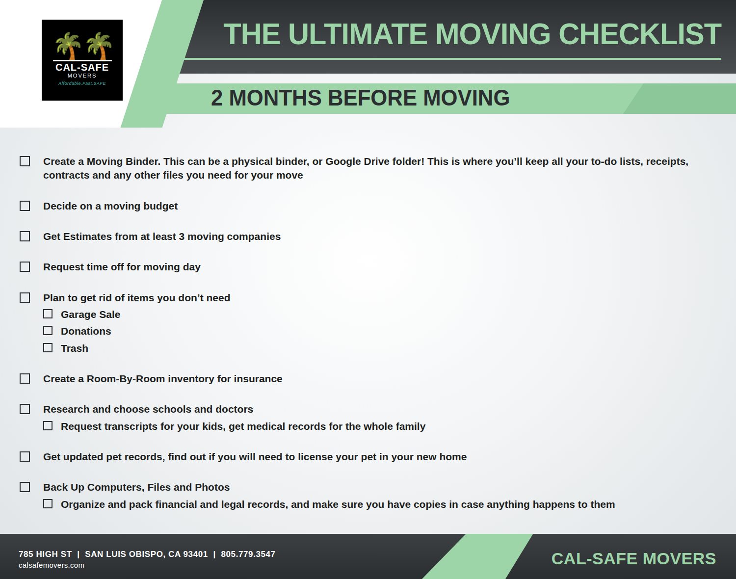🌴🌴
CAL-SAFE
MOVERS
Affordable.Fast.SAFE
The Ultimate Moving Checklist
2 Months Before Moving
Create a Moving Binder. This can be a physical binder, or Google Drive folder! This is where you’ll keep all your to-do lists, receipts, contracts and any other files you need for your move
Decide on a moving budget
Get Estimates from at least 3 moving companies
Request time off for moving day
Plan to get rid of items you don’t need
Garage Sale
Donations
Trash
Create a Room-By-Room inventory for insurance
Research and choose schools and doctors
Request transcripts for your kids, get medical records for the whole family
Get updated pet records, find out if you will need to license your pet in your new home
Back Up Computers, Files and Photos
Organize and pack financial and legal records, and make sure you have copies in case anything happens to them
785 High St | San Luis Obispo, CA 93401 | 805.779.3547
calsafemovers.com
Cal-Safe Movers